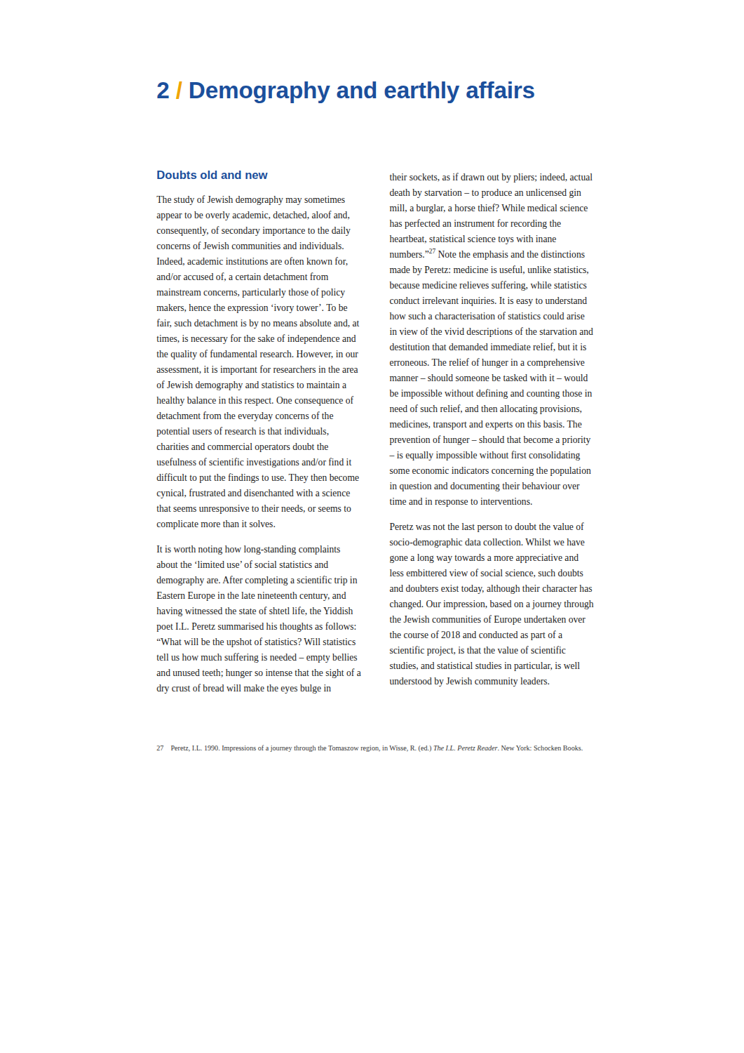2 / Demography and earthly affairs
Doubts old and new
The study of Jewish demography may sometimes appear to be overly academic, detached, aloof and, consequently, of secondary importance to the daily concerns of Jewish communities and individuals. Indeed, academic institutions are often known for, and/or accused of, a certain detachment from mainstream concerns, particularly those of policy makers, hence the expression ‘ivory tower’. To be fair, such detachment is by no means absolute and, at times, is necessary for the sake of independence and the quality of fundamental research. However, in our assessment, it is important for researchers in the area of Jewish demography and statistics to maintain a healthy balance in this respect. One consequence of detachment from the everyday concerns of the potential users of research is that individuals, charities and commercial operators doubt the usefulness of scientific investigations and/or find it difficult to put the findings to use. They then become cynical, frustrated and disenchanted with a science that seems unresponsive to their needs, or seems to complicate more than it solves.
It is worth noting how long-standing complaints about the ‘limited use’ of social statistics and demography are. After completing a scientific trip in Eastern Europe in the late nineteenth century, and having witnessed the state of shtetl life, the Yiddish poet I.L. Peretz summarised his thoughts as follows: “What will be the upshot of statistics? Will statistics tell us how much suffering is needed – empty bellies and unused teeth; hunger so intense that the sight of a dry crust of bread will make the eyes bulge in
their sockets, as if drawn out by pliers; indeed, actual death by starvation – to produce an unlicensed gin mill, a burglar, a horse thief? While medical science has perfected an instrument for recording the heartbeat, statistical science toys with inane numbers.”27 Note the emphasis and the distinctions made by Peretz: medicine is useful, unlike statistics, because medicine relieves suffering, while statistics conduct irrelevant inquiries. It is easy to understand how such a characterisation of statistics could arise in view of the vivid descriptions of the starvation and destitution that demanded immediate relief, but it is erroneous. The relief of hunger in a comprehensive manner – should someone be tasked with it – would be impossible without defining and counting those in need of such relief, and then allocating provisions, medicines, transport and experts on this basis. The prevention of hunger – should that become a priority – is equally impossible without first consolidating some economic indicators concerning the population in question and documenting their behaviour over time and in response to interventions.
Peretz was not the last person to doubt the value of socio-demographic data collection. Whilst we have gone a long way towards a more appreciative and less embittered view of social science, such doubts and doubters exist today, although their character has changed. Our impression, based on a journey through the Jewish communities of Europe undertaken over the course of 2018 and conducted as part of a scientific project, is that the value of scientific studies, and statistical studies in particular, is well understood by Jewish community leaders.
27
Peretz, I.L. 1990. Impressions of a journey through the Tomaszow region, in Wisse, R. (ed.) The I.L. Peretz Reader. New York: Schocken Books.